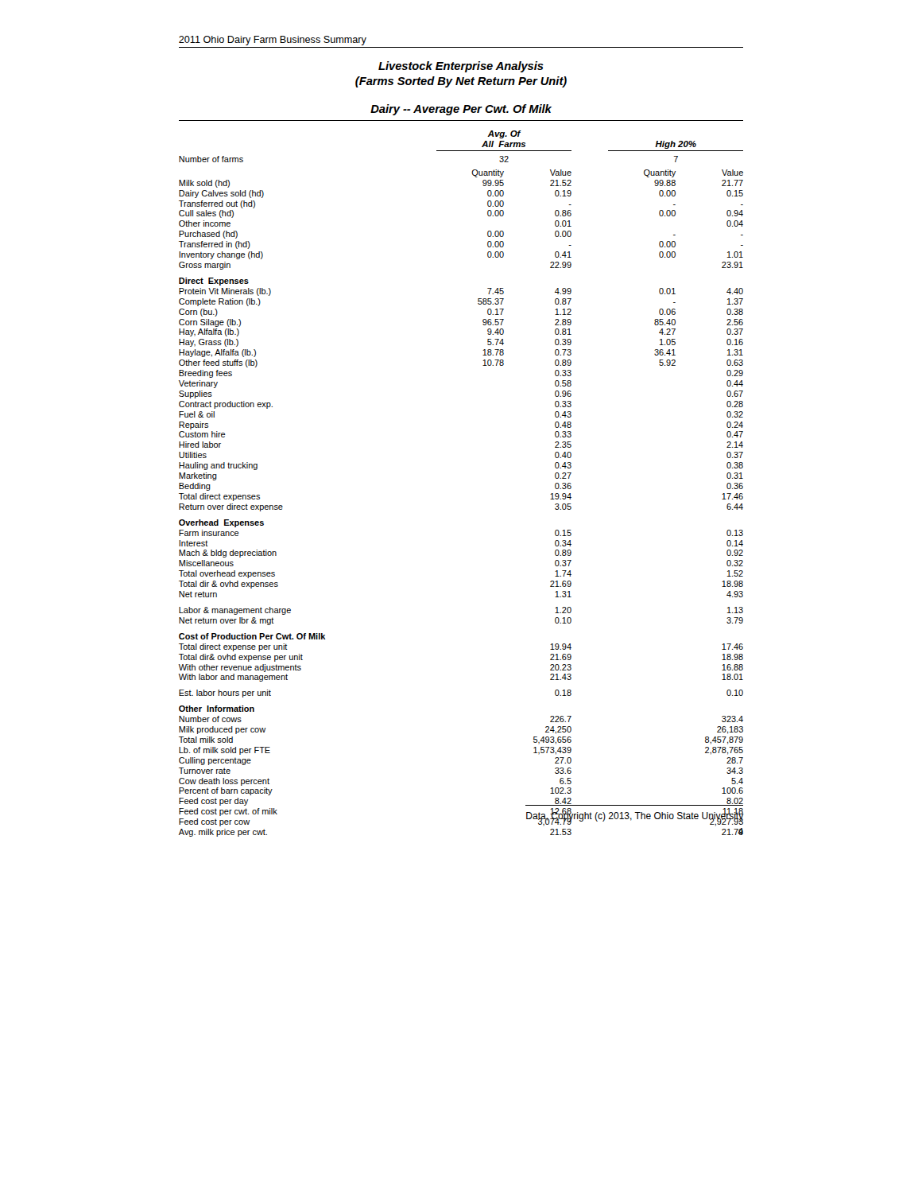2011 Ohio Dairy Farm Business Summary
Livestock Enterprise Analysis
(Farms Sorted By Net Return Per Unit)
Dairy -- Average Per Cwt. Of Milk
| | Avg. Of All Farms | | High 20% |
| Number of farms | 32 | | 7 |
| | Quantity | Value | | Quantity | Value |
| Milk sold (hd) | 99.95 | 21.52 | | 99.88 | 21.77 |
| Dairy Calves sold (hd) | 0.00 | 0.19 | | 0.00 | 0.15 |
| Transferred out (hd) | 0.00 | - | | - | - |
| Cull sales (hd) | 0.00 | 0.86 | | 0.00 | 0.94 |
| Other income | | 0.01 | | | 0.04 |
| Purchased (hd) | 0.00 | 0.00 | | - | - |
| Transferred in (hd) | 0.00 | - | | 0.00 | - |
| Inventory change (hd) | 0.00 | 0.41 | | 0.00 | 1.01 |
| Gross margin | | 22.99 | | | 23.91 |
| Direct Expenses | |
| Protein Vit Minerals (lb.) | 7.45 | 4.99 | | 0.01 | 4.40 |
| Complete Ration (lb.) | 585.37 | 0.87 | | - | 1.37 |
| Corn (bu.) | 0.17 | 1.12 | | 0.06 | 0.38 |
| Corn Silage (lb.) | 96.57 | 2.89 | | 85.40 | 2.56 |
| Hay, Alfalfa (lb.) | 9.40 | 0.81 | | 4.27 | 0.37 |
| Hay, Grass (lb.) | 5.74 | 0.39 | | 1.05 | 0.16 |
| Haylage, Alfalfa (lb.) | 18.78 | 0.73 | | 36.41 | 1.31 |
| Other feed stuffs (lb) | 10.78 | 0.89 | | 5.92 | 0.63 |
| Breeding fees | | 0.33 | | | 0.29 |
| Veterinary | | 0.58 | | | 0.44 |
| Supplies | | 0.96 | | | 0.67 |
| Contract production exp. | | 0.33 | | | 0.28 |
| Fuel & oil | | 0.43 | | | 0.32 |
| Repairs | | 0.48 | | | 0.24 |
| Custom hire | | 0.33 | | | 0.47 |
| Hired labor | | 2.35 | | | 2.14 |
| Utilities | | 0.40 | | | 0.37 |
| Hauling and trucking | | 0.43 | | | 0.38 |
| Marketing | | 0.27 | | | 0.31 |
| Bedding | | 0.36 | | | 0.36 |
| Total direct expenses | | 19.94 | | | 17.46 |
| Return over direct expense | | 3.05 | | | 6.44 |
| Overhead Expenses | |
| Farm insurance | | 0.15 | | | 0.13 |
| Interest | | 0.34 | | | 0.14 |
| Mach & bldg depreciation | | 0.89 | | | 0.92 |
| Miscellaneous | | 0.37 | | | 0.32 |
| Total overhead expenses | | 1.74 | | | 1.52 |
| Total dir & ovhd expenses | | 21.69 | | | 18.98 |
| Net return | | 1.31 | | | 4.93 |
| Labor & management charge | | 1.20 | | | 1.13 |
| Net return over lbr & mgt | | 0.10 | | | 3.79 |
| Cost of Production Per Cwt. Of Milk | |
| Total direct expense per unit | | 19.94 | | | 17.46 |
| Total dir& ovhd expense per unit | | 21.69 | | | 18.98 |
| With other revenue adjustments | | 20.23 | | | 16.88 |
| With labor and management | | 21.43 | | | 18.01 |
| Est. labor hours per unit | | 0.18 | | | 0.10 |
| Other Information | |
| Number of cows | | 226.7 | | | 323.4 |
| Milk produced per cow | | 24,250 | | | 26,183 |
| Total milk sold | | 5,493,656 | | | 8,457,879 |
| Lb. of milk sold per FTE | | 1,573,439 | | | 2,878,765 |
| Culling percentage | | 27.0 | | | 28.7 |
| Turnover rate | | 33.6 | | | 34.3 |
| Cow death loss percent | | 6.5 | | | 5.4 |
| Percent of barn capacity | | 102.3 | | | 100.6 |
| Feed cost per day | | 8.42 | | | 8.02 |
| Feed cost per cwt. of milk | | 12.68 | | | 11.18 |
| Feed cost per cow | | 3,074.79 | | | 2,927.93 |
| Avg. milk price per cwt. | | 21.53 | | | 21.79 |
Data, Copyright (c) 2013, The Ohio State University
4